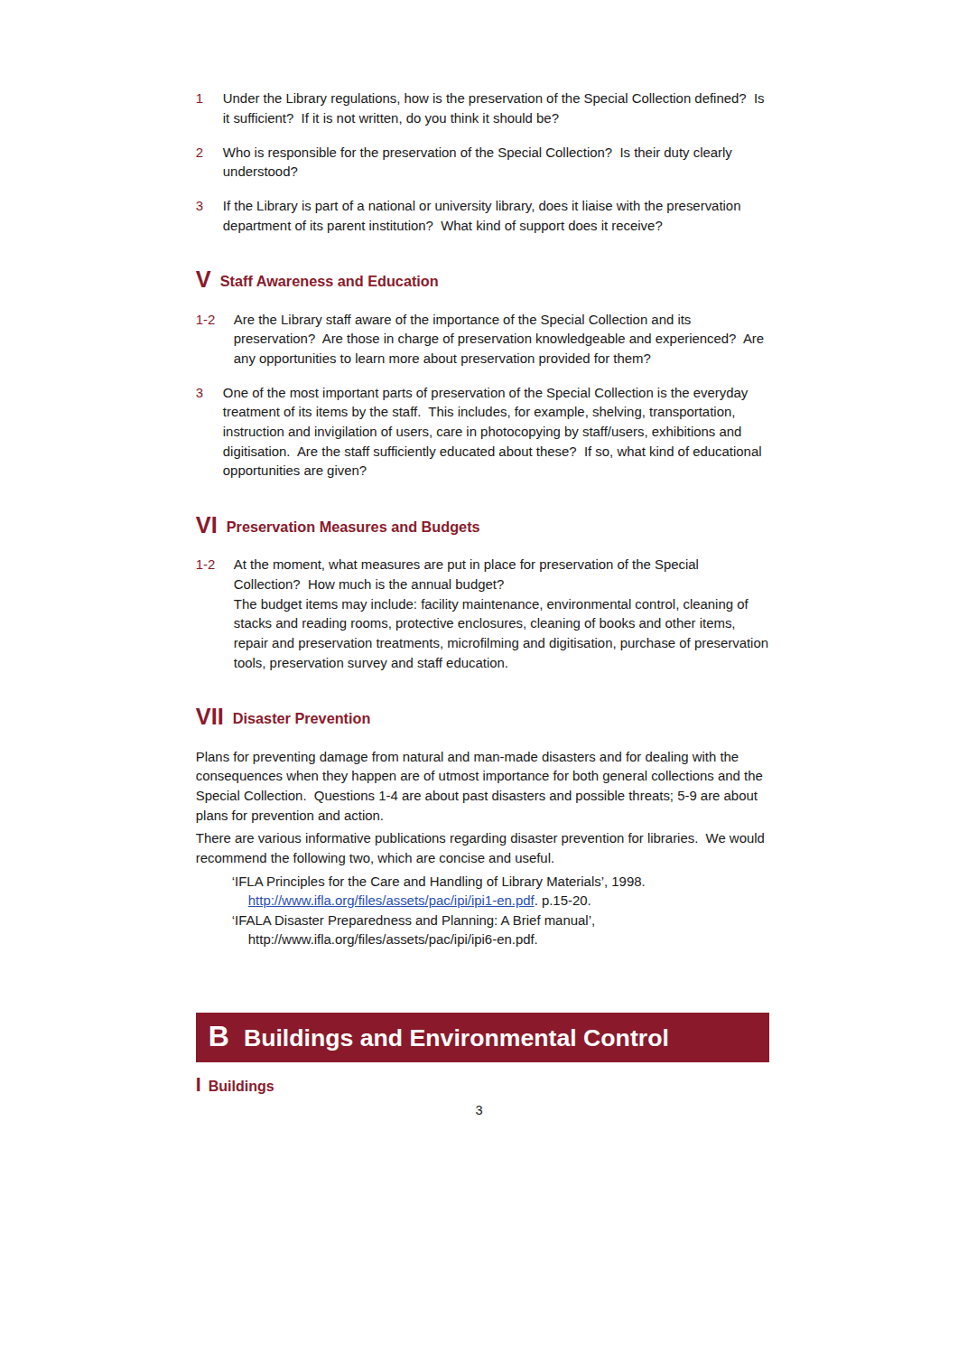1
Under the Library regulations, how is the preservation of the Special Collection defined? Is it sufficient? If it is not written, do you think it should be?
2
Who is responsible for the preservation of the Special Collection? Is their duty clearly understood?
3
If the Library is part of a national or university library, does it liaise with the preservation department of its parent institution? What kind of support does it receive?
VStaff Awareness and Education
1-2
Are the Library staff aware of the importance of the Special Collection and its preservation? Are those in charge of preservation knowledgeable and experienced? Are any opportunities to learn more about preservation provided for them?
3
One of the most important parts of preservation of the Special Collection is the everyday treatment of its items by the staff. This includes, for example, shelving, transportation, instruction and invigilation of users, care in photocopying by staff/users, exhibitions and digitisation. Are the staff sufficiently educated about these? If so, what kind of educational opportunities are given?
VIPreservation Measures and Budgets
1-2
At the moment, what measures are put in place for preservation of the Special Collection? How much is the annual budget?
The budget items may include: facility maintenance, environmental control, cleaning of stacks and reading rooms, protective enclosures, cleaning of books and other items, repair and preservation treatments, microfilming and digitisation, purchase of preservation tools, preservation survey and staff education.
VIIDisaster Prevention
Plans for preventing damage from natural and man-made disasters and for dealing with the consequences when they happen are of utmost importance for both general collections and the Special Collection. Questions 1-4 are about past disasters and possible threats; 5-9 are about plans for prevention and action.
There are various informative publications regarding disaster prevention for libraries. We would recommend the following two, which are concise and useful.
‘IFLA Principles for the Care and Handling of Library Materials’, 1998.
http://www.ifla.org/files/assets/pac/ipi/ipi1-en.pdf. p.15-20.
‘IFALA Disaster Preparedness and Planning: A Brief manual’,
http://www.ifla.org/files/assets/pac/ipi/ipi6-en.pdf.
BBuildings and Environmental Control
IBuildings
3